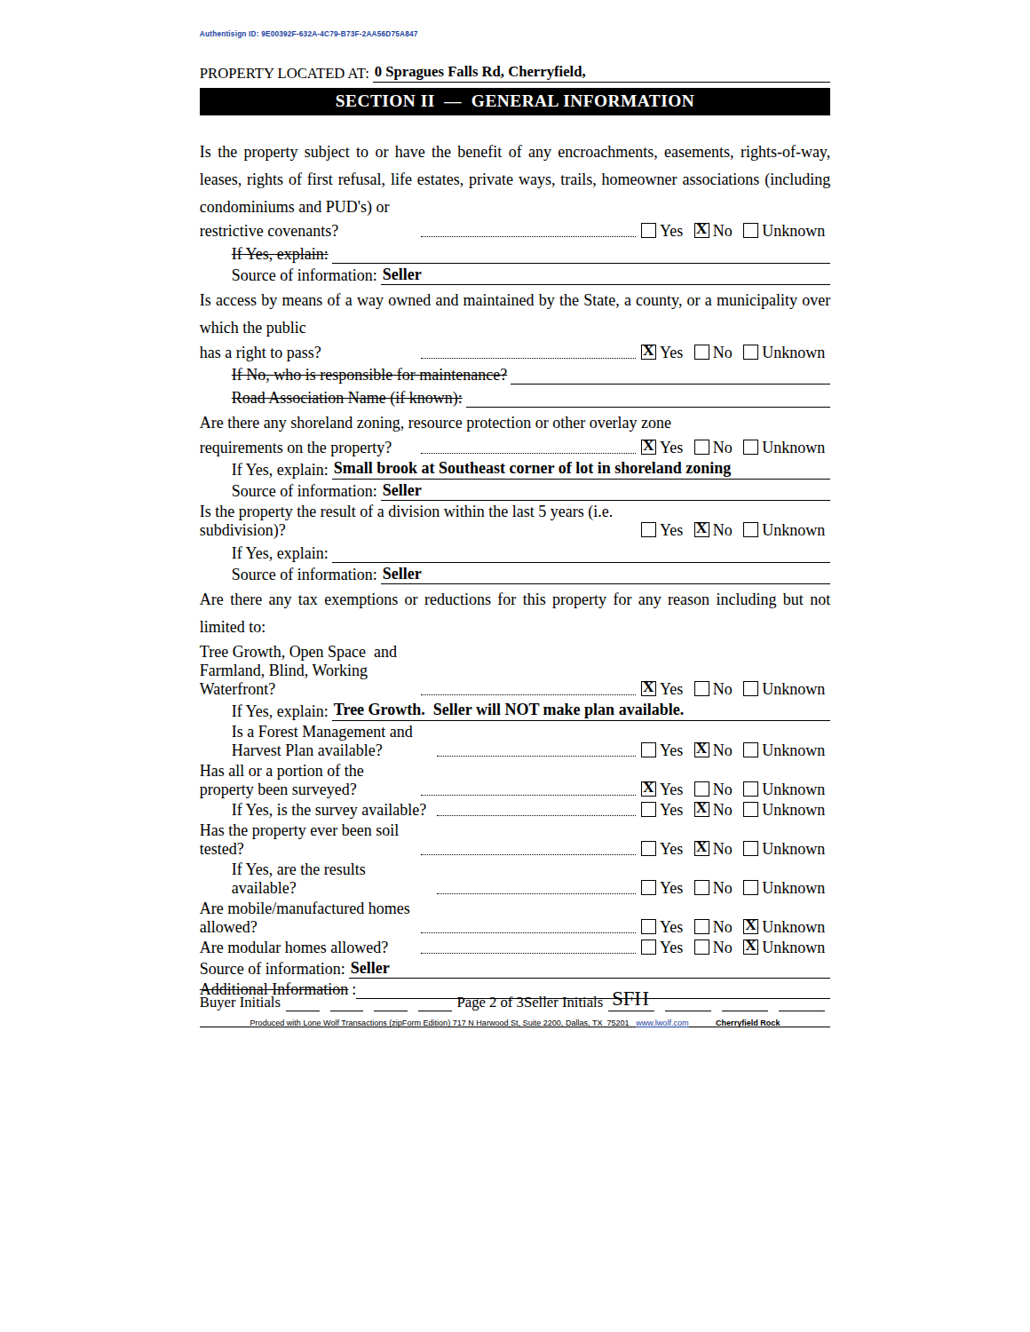Authentisign ID: 9E00392F-632A-4C79-B73F-2AA56D75A847
PROPERTY LOCATED AT: 0 Spragues Falls Rd, Cherryfield,
SECTION II — GENERAL INFORMATION
Is the property subject to or have the benefit of any encroachments, easements, rights-of-way, leases, rights of first refusal, life estates, private ways, trails, homeowner associations (including condominiums and PUD's) or
restrictive covenants? Yes No Unknown
If Yes, explain:
Source of information: Seller
Is access by means of a way owned and maintained by the State, a county, or a municipality over which the public
has a right to pass? Yes No Unknown
If No, who is responsible for maintenance?
Road Association Name (if known):
Are there any shoreland zoning, resource protection or other overlay zone
requirements on the property? Yes No Unknown
If Yes, explain: Small brook at Southeast corner of lot in shoreland zoning
Source of information: Seller
Is the property the result of a division within the last 5 years (i.e. subdivision)? Yes No Unknown
If Yes, explain:
Source of information: Seller
Are there any tax exemptions or reductions for this property for any reason including but not limited to:
Tree Growth, Open Space and Farmland, Blind, Working Waterfront? Yes No Unknown
If Yes, explain: Tree Growth. Seller will NOT make plan available.
Is a Forest Management and Harvest Plan available? Yes No Unknown
Has all or a portion of the property been surveyed? Yes No Unknown
If Yes, is the survey available? Yes No Unknown
Has the property ever been soil tested? Yes No Unknown
If Yes, are the results available? Yes No Unknown
Are mobile/manufactured homes allowed? Yes No Unknown
Are modular homes allowed? Yes No Unknown
Source of information: Seller
Additional Information:
Buyer Initials Page 2 of 3 Seller Initials SFH
Produced with Lone Wolf Transactions (zipForm Edition) 717 N Harwood St, Suite 2200, Dallas, TX 75201 www.lwolf.com Cherryfield Rock